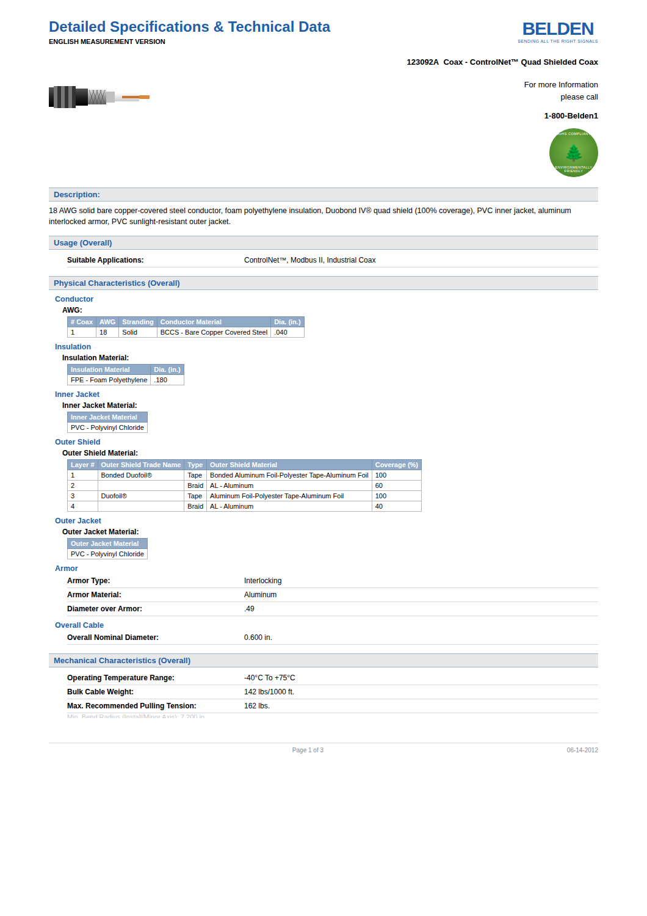BELDEN
SENDING ALL THE RIGHT SIGNALS
Detailed Specifications & Technical Data
ENGLISH MEASUREMENT VERSION
123092A Coax - ControlNet™ Quad Shielded Coax
For more Information
please call
1-800-Belden1
RoHS COMPLIANT
🌲
ENVIRONMENTALLY FRIENDLY
Description:
18 AWG solid bare copper-covered steel conductor, foam polyethylene insulation, Duobond IV® quad shield (100% coverage), PVC inner jacket, aluminum interlocked armor, PVC sunlight-resistant outer jacket.
Usage (Overall)
Suitable Applications:
ControlNet™, Modbus II, Industrial Coax
Physical Characteristics (Overall)
Conductor
AWG:
| # Coax | AWG | Stranding | Conductor Material | Dia. (in.) |
| --- | --- | --- | --- | --- |
| 1 | 18 | Solid | BCCS - Bare Copper Covered Steel | .040 |
Insulation
Insulation Material:
| Insulation Material | Dia. (in.) |
| --- | --- |
| FPE - Foam Polyethylene | .180 |
Inner Jacket
Inner Jacket Material:
| Inner Jacket Material |
| --- |
| PVC - Polyvinyl Chloride |
Outer Shield
Outer Shield Material:
| Layer # | Outer Shield Trade Name | Type | Outer Shield Material | Coverage (%) |
| --- | --- | --- | --- | --- |
| 1 | Bonded Duofoil® | Tape | Bonded Aluminum Foil-Polyester Tape-Aluminum Foil | 100 |
| 2 | | Braid | AL - Aluminum | 60 |
| 3 | Duofoil® | Tape | Aluminum Foil-Polyester Tape-Aluminum Foil | 100 |
| 4 | | Braid | AL - Aluminum | 40 |
Outer Jacket
Outer Jacket Material:
| Outer Jacket Material |
| --- |
| PVC - Polyvinyl Chloride |
Armor
Armor Type:
Interlocking
Armor Material:
Aluminum
Diameter over Armor:
.49
Overall Cable
Overall Nominal Diameter:
0.600 in.
Mechanical Characteristics (Overall)
Operating Temperature Range:
-40°C To +75°C
Bulk Cable Weight:
142 lbs/1000 ft.
Max. Recommended Pulling Tension:
162 lbs.
Min. Bend Radius (Install/Minor Axis): 7.200 in.
Page 1 of 3
06-14-2012